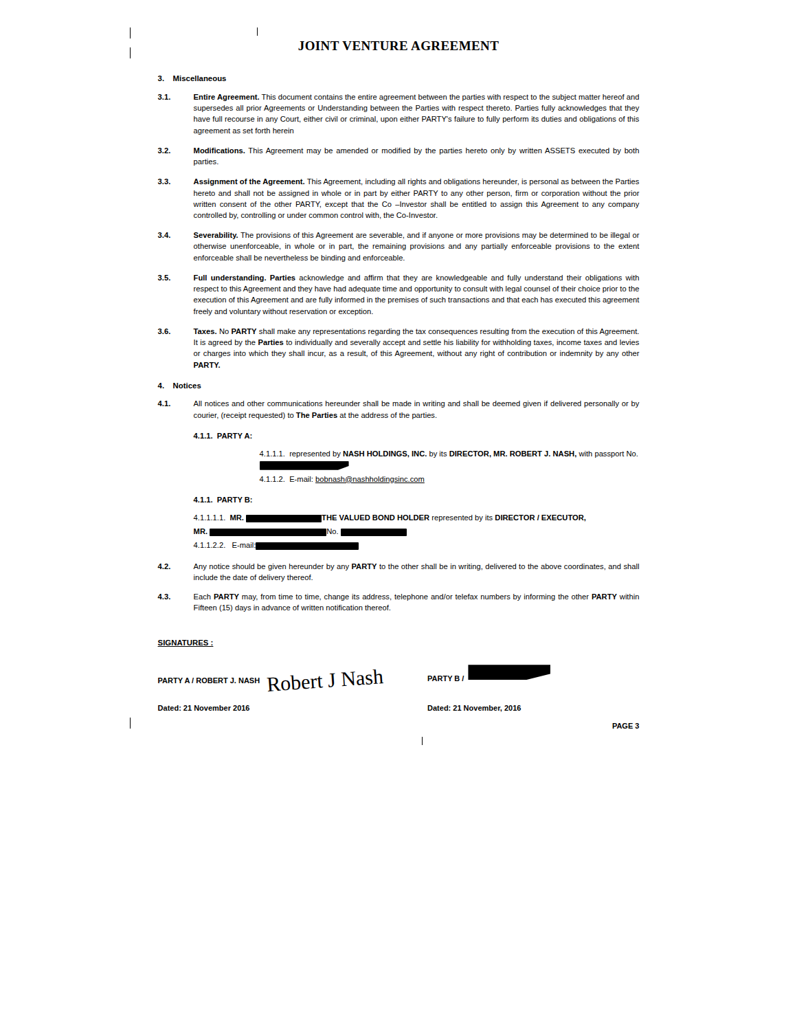JOINT VENTURE AGREEMENT
3. Miscellaneous
3.1. Entire Agreement. This document contains the entire agreement between the parties with respect to the subject matter hereof and supersedes all prior Agreements or Understanding between the Parties with respect thereto. Parties fully acknowledges that they have full recourse in any Court, either civil or criminal, upon either PARTY's failure to fully perform its duties and obligations of this agreement as set forth herein
3.2. Modifications. This Agreement may be amended or modified by the parties hereto only by written ASSETS executed by both parties.
3.3. Assignment of the Agreement. This Agreement, including all rights and obligations hereunder, is personal as between the Parties hereto and shall not be assigned in whole or in part by either PARTY to any other person, firm or corporation without the prior written consent of the other PARTY, except that the Co –Investor shall be entitled to assign this Agreement to any company controlled by, controlling or under common control with, the Co-Investor.
3.4. Severability. The provisions of this Agreement are severable, and if anyone or more provisions may be determined to be illegal or otherwise unenforceable, in whole or in part, the remaining provisions and any partially enforceable provisions to the extent enforceable shall be nevertheless be binding and enforceable.
3.5. Full understanding. Parties acknowledge and affirm that they are knowledgeable and fully understand their obligations with respect to this Agreement and they have had adequate time and opportunity to consult with legal counsel of their choice prior to the execution of this Agreement and are fully informed in the premises of such transactions and that each has executed this agreement freely and voluntary without reservation or exception.
3.6. Taxes. No PARTY shall make any representations regarding the tax consequences resulting from the execution of this Agreement. It is agreed by the Parties to individually and severally accept and settle his liability for withholding taxes, income taxes and levies or charges into which they shall incur, as a result, of this Agreement, without any right of contribution or indemnity by any other PARTY.
4. Notices
4.1. All notices and other communications hereunder shall be made in writing and shall be deemed given if delivered personally or by courier, (receipt requested) to The Parties at the address of the parties.
4.1.1. PARTY A:
4.1.1.1. represented by NASH HOLDINGS, INC. by its DIRECTOR, MR. ROBERT J. NASH, with passport No.
4.1.1.2. E-mail: bobnash@nashholdingsinc.com
4.1.1. PARTY B:
4.1.1.1.1. MR. THE VALUED BOND HOLDER represented by its DIRECTOR / EXECUTOR,
MR. No.
4.1.1.2.2. E-mail:
4.2. Any notice should be given hereunder by any PARTY to the other shall be in writing, delivered to the above coordinates, and shall include the date of delivery thereof.
4.3. Each PARTY may, from time to time, change its address, telephone and/or telefax numbers by informing the other PARTY within Fifteen (15) days in advance of written notification thereof.
SIGNATURES :
| PARTY A / ROBERT J. NASH Robert J Nash | PARTY B / |
| Dated: 21 November 2016 | Dated: 21 November, 2016 |
PAGE 3